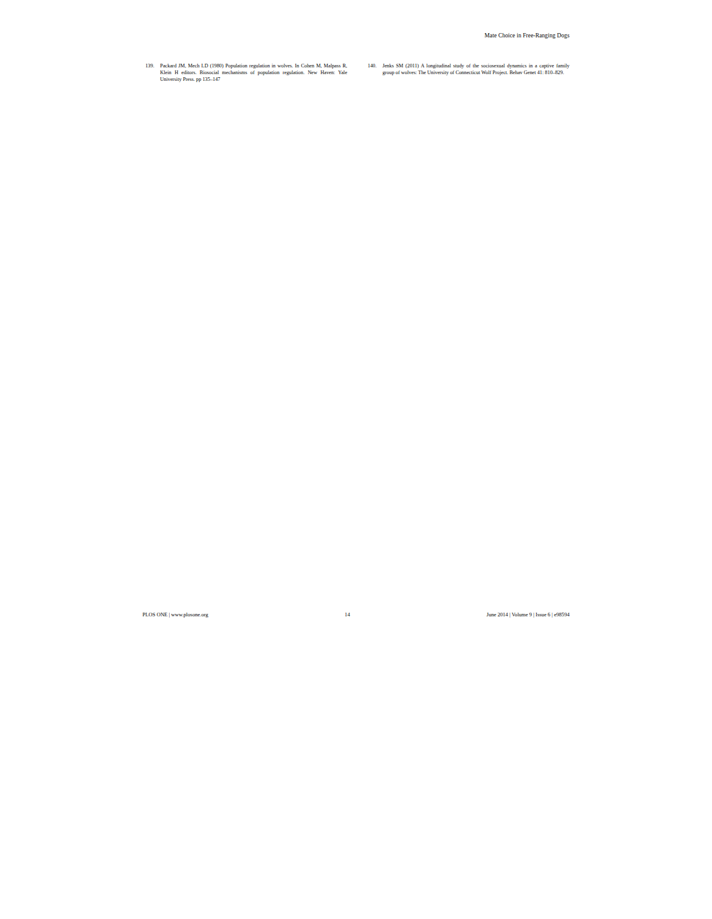Mate Choice in Free-Ranging Dogs
139. Packard JM, Mech LD (1980) Population regulation in wolves. In Cohen M, Malpass R, Klein H editors. Biosocial mechanisms of population regulation. New Haven: Yale University Press. pp 135–147
140. Jenks SM (2011) A longitudinal study of the sociosexual dynamics in a captive family group of wolves: The University of Connecticut Wolf Project. Behav Genet 41: 810–829.
PLOS ONE | www.plosone.org
14
June 2014 | Volume 9 | Issue 6 | e98594